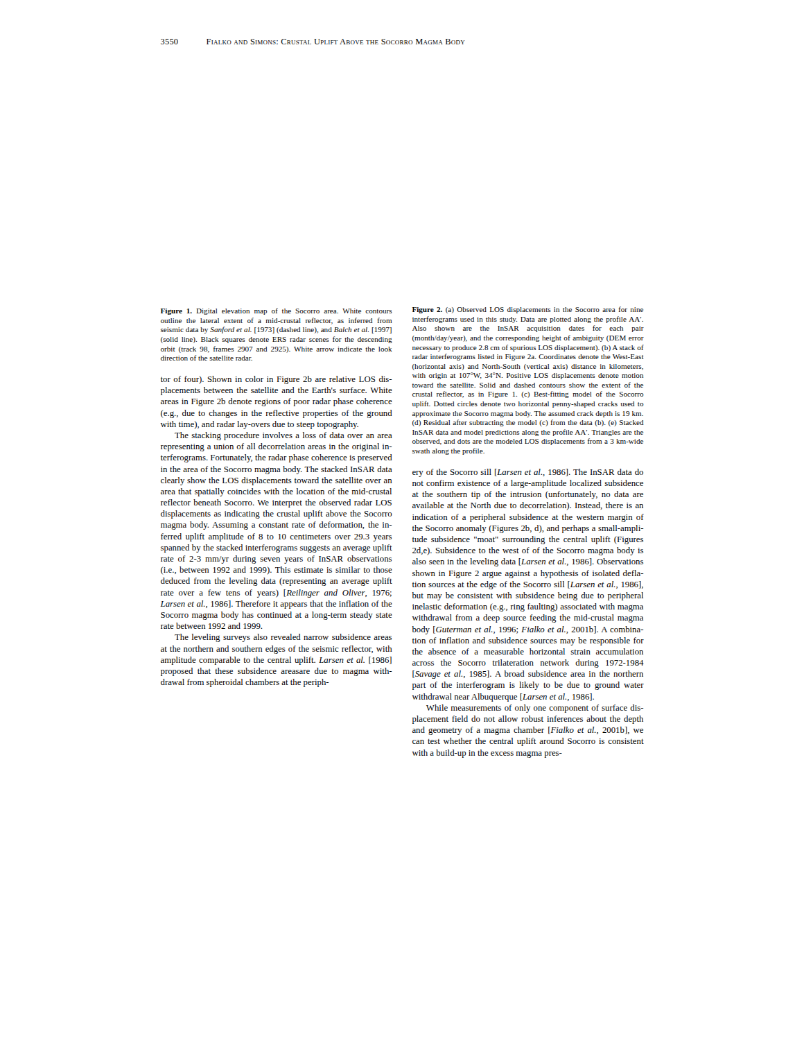3550 Fialko and Simons: Crustal Uplift Above the Socorro Magma Body
Figure 1. Digital elevation map of the Socorro area. White contours outline the lateral extent of a mid-crustal reflector, as inferred from seismic data by Sanford et al. [1973] (dashed line), and Balch et al. [1997] (solid line). Black squares denote ERS radar scenes for the descending orbit (track 98, frames 2907 and 2925). White arrow indicate the look direction of the satellite radar.
tor of four). Shown in color in Figure 2b are relative LOS displacements between the satellite and the Earth's surface. White areas in Figure 2b denote regions of poor radar phase coherence (e.g., due to changes in the reflective properties of the ground with time), and radar lay-overs due to steep topography.
The stacking procedure involves a loss of data over an area representing a union of all decorrelation areas in the original interferograms. Fortunately, the radar phase coherence is preserved in the area of the Socorro magma body. The stacked InSAR data clearly show the LOS displacements toward the satellite over an area that spatially coincides with the location of the mid-crustal reflector beneath Socorro. We interpret the observed radar LOS displacements as indicating the crustal uplift above the Socorro magma body. Assuming a constant rate of deformation, the inferred uplift amplitude of 8 to 10 centimeters over 29.3 years spanned by the stacked interferograms suggests an average uplift rate of 2-3 mm/yr during seven years of InSAR observations (i.e., between 1992 and 1999). This estimate is similar to those deduced from the leveling data (representing an average uplift rate over a few tens of years) [Reilinger and Oliver, 1976; Larsen et al., 1986]. Therefore it appears that the inflation of the Socorro magma body has continued at a long-term steady state rate between 1992 and 1999.
The leveling surveys also revealed narrow subsidence areas at the northern and southern edges of the seismic reflector, with amplitude comparable to the central uplift. Larsen et al. [1986] proposed that these subsidence areasare due to magma withdrawal from spheroidal chambers at the periph-
Figure 2. (a) Observed LOS displacements in the Socorro area for nine interferograms used in this study. Data are plotted along the profile AA′. Also shown are the InSAR acquisition dates for each pair (month/day/year), and the corresponding height of ambiguity (DEM error necessary to produce 2.8 cm of spurious LOS displacement). (b) A stack of radar interferograms listed in Figure 2a. Coordinates denote the West-East (horizontal axis) and North-South (vertical axis) distance in kilometers, with origin at 107°W, 34°N. Positive LOS displacements denote motion toward the satellite. Solid and dashed contours show the extent of the crustal reflector, as in Figure 1. (c) Best-fitting model of the Socorro uplift. Dotted circles denote two horizontal penny-shaped cracks used to approximate the Socorro magma body. The assumed crack depth is 19 km. (d) Residual after subtracting the model (c) from the data (b). (e) Stacked InSAR data and model predictions along the profile AA′. Triangles are the observed, and dots are the modeled LOS displacements from a 3 km-wide swath along the profile.
ery of the Socorro sill [Larsen et al., 1986]. The InSAR data do not confirm existence of a large-amplitude localized subsidence at the southern tip of the intrusion (unfortunately, no data are available at the North due to decorrelation). Instead, there is an indication of a peripheral subsidence at the western margin of the Socorro anomaly (Figures 2b, d), and perhaps a small-amplitude subsidence "moat" surrounding the central uplift (Figures 2d,e). Subsidence to the west of of the Socorro magma body is also seen in the leveling data [Larsen et al., 1986]. Observations shown in Figure 2 argue against a hypothesis of isolated deflation sources at the edge of the Socorro sill [Larsen et al., 1986], but may be consistent with subsidence being due to peripheral inelastic deformation (e.g., ring faulting) associated with magma withdrawal from a deep source feeding the mid-crustal magma body [Guterman et al., 1996; Fialko et al., 2001b]. A combination of inflation and subsidence sources may be responsible for the absence of a measurable horizontal strain accumulation across the Socorro trilateration network during 1972-1984 [Savage et al., 1985]. A broad subsidence area in the northern part of the interferogram is likely to be due to ground water withdrawal near Albuquerque [Larsen et al., 1986].
While measurements of only one component of surface displacement field do not allow robust inferences about the depth and geometry of a magma chamber [Fialko et al., 2001b], we can test whether the central uplift around Socorro is consistent with a build-up in the excess magma pres-